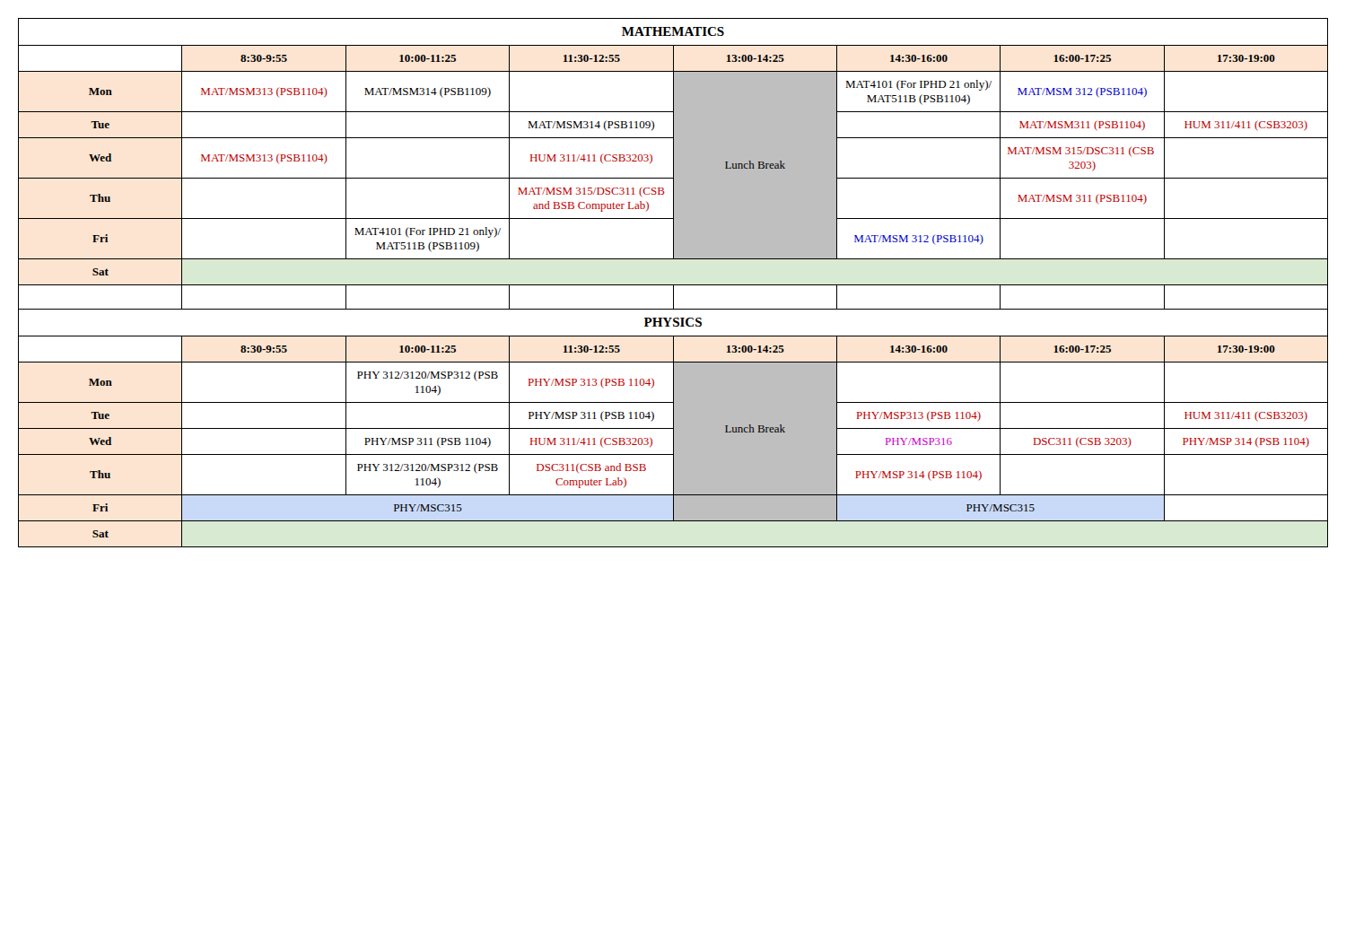| MATHEMATICS |
| | 8:30-9:55 | 10:00-11:25 | 11:30-12:55 | 13:00-14:25 | 14:30-16:00 | 16:00-17:25 | 17:30-19:00 |
| Mon | MAT/MSM313 (PSB1104) | MAT/MSM314 (PSB1109) | | Lunch Break | MAT4101 (For IPHD 21 only)/ MAT511B (PSB1104) | MAT/MSM 312 (PSB1104) | |
| Tue | | | MAT/MSM314 (PSB1109) | | MAT/MSM311 (PSB1104) | HUM 311/411 (CSB3203) |
| Wed | MAT/MSM313 (PSB1104) | | HUM 311/411 (CSB3203) | | MAT/MSM 315/DSC311 (CSB 3203) | |
| Thu | | | MAT/MSM 315/DSC311 (CSB and BSB Computer Lab) | | MAT/MSM 311 (PSB1104) | |
| Fri | | MAT4101 (For IPHD 21 only)/ MAT511B (PSB1109) | | MAT/MSM 312 (PSB1104) | | |
| Sat | |
| PHYSICS |
| | 8:30-9:55 | 10:00-11:25 | 11:30-12:55 | 13:00-14:25 | 14:30-16:00 | 16:00-17:25 | 17:30-19:00 |
| Mon | | PHY 312/3120/MSP312 (PSB 1104) | PHY/MSP 313 (PSB 1104) | Lunch Break | | | |
| Tue | | | PHY/MSP 311 (PSB 1104) | PHY/MSP313 (PSB 1104) | | HUM 311/411 (CSB3203) |
| Wed | | PHY/MSP 311 (PSB 1104) | HUM 311/411 (CSB3203) | PHY/MSP316 | DSC311 (CSB 3203) | PHY/MSP 314 (PSB 1104) |
| Thu | | PHY 312/3120/MSP312 (PSB 1104) | DSC311(CSB and BSB Computer Lab) | PHY/MSP 314 (PSB 1104) | | |
| Fri | PHY/MSC315 | | PHY/MSC315 | |
| Sat | |